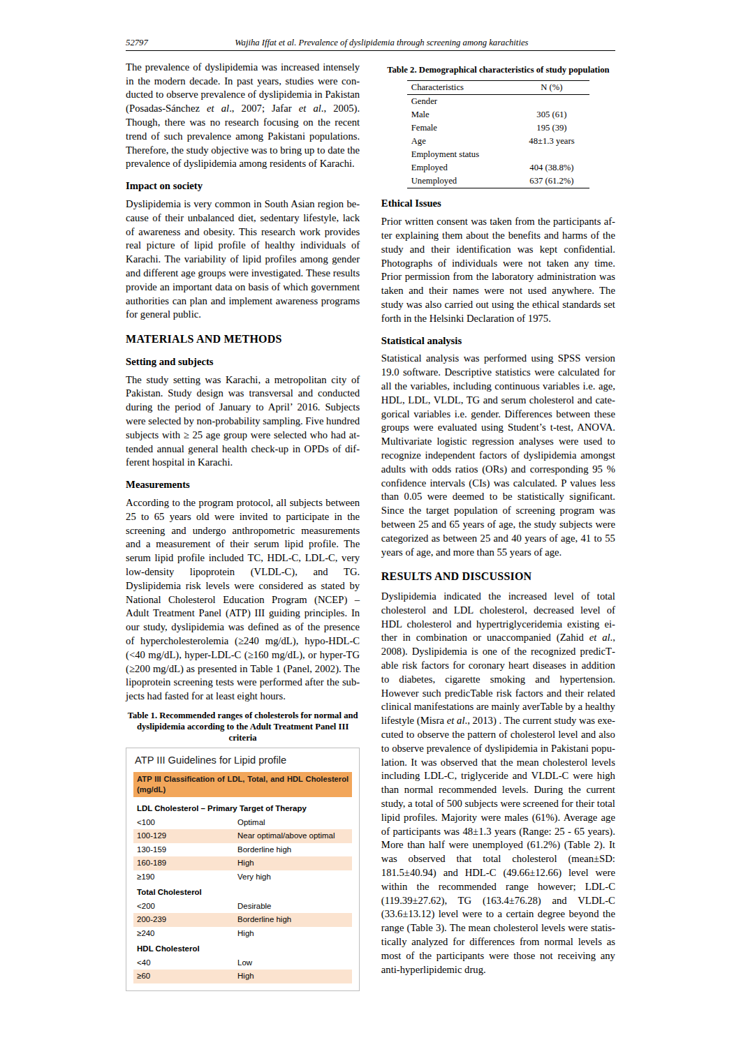52797 Wajiha Iffat et al. Prevalence of dyslipidemia through screening among karachities
The prevalence of dyslipidemia was increased intensely in the modern decade. In past years, studies were conducted to observe prevalence of dyslipidemia in Pakistan (Posadas-Sánchez et al., 2007; Jafar et al., 2005). Though, there was no research focusing on the recent trend of such prevalence among Pakistani populations. Therefore, the study objective was to bring up to date the prevalence of dyslipidemia among residents of Karachi.
Impact on society
Dyslipidemia is very common in South Asian region because of their unbalanced diet, sedentary lifestyle, lack of awareness and obesity. This research work provides real picture of lipid profile of healthy individuals of Karachi. The variability of lipid profiles among gender and different age groups were investigated. These results provide an important data on basis of which government authorities can plan and implement awareness programs for general public.
Materials and Methods
Setting and subjects
The study setting was Karachi, a metropolitan city of Pakistan. Study design was transversal and conducted during the period of January to April’ 2016. Subjects were selected by non-probability sampling. Five hundred subjects with ≥ 25 age group were selected who had attended annual general health check-up in OPDs of different hospital in Karachi.
Measurements
According to the program protocol, all subjects between 25 to 65 years old were invited to participate in the screening and undergo anthropometric measurements and a measurement of their serum lipid profile. The serum lipid profile included TC, HDL-C, LDL-C, very low-density lipoprotein (VLDL-C), and TG. Dyslipidemia risk levels were considered as stated by National Cholesterol Education Program (NCEP) – Adult Treatment Panel (ATP) III guiding principles. In our study, dyslipidemia was defined as of the presence of hypercholesterolemia (≥240 mg/dL), hypo-HDL-C (<40 mg/dL), hyper-LDL-C (≥160 mg/dL), or hyper-TG (≥200 mg/dL) as presented in Table 1 (Panel, 2002). The lipoprotein screening tests were performed after the subjects had fasted for at least eight hours.
Table 1. Recommended ranges of cholesterols for normal and dyslipidemia according to the Adult Treatment Panel III criteria
ATP III Guidelines for Lipid profile
ATP III Classification of LDL, Total, and HDL Cholesterol (mg/dL)
| LDL Cholesterol – Primary Target of Therapy |
| <100 | Optimal |
| 100-129 | Near optimal/above optimal |
| 130-159 | Borderline high |
| 160-189 | High |
| ≥190 | Very high |
| Total Cholesterol |
| <200 | Desirable |
| 200-239 | Borderline high |
| ≥240 | High |
| HDL Cholesterol |
| <40 | Low |
| ≥60 | High |
Table 2. Demographical characteristics of study population
| Characteristics | N (%) |
| --- | --- |
| Gender | |
| Male | 305 (61) |
| Female | 195 (39) |
| Age | 48±1.3 years |
| Employment status | |
| Employed | 404 (38.8%) |
| Unemployed | 637 (61.2%) |
Ethical Issues
Prior written consent was taken from the participants after explaining them about the benefits and harms of the study and their identification was kept confidential. Photographs of individuals were not taken any time. Prior permission from the laboratory administration was taken and their names were not used anywhere. The study was also carried out using the ethical standards set forth in the Helsinki Declaration of 1975.
Statistical analysis
Statistical analysis was performed using SPSS version 19.0 software. Descriptive statistics were calculated for all the variables, including continuous variables i.e. age, HDL, LDL, VLDL, TG and serum cholesterol and categorical variables i.e. gender. Differences between these groups were evaluated using Student’s t-test, ANOVA. Multivariate logistic regression analyses were used to recognize independent factors of dyslipidemia amongst adults with odds ratios (ORs) and corresponding 95 % confidence intervals (CIs) was calculated. P values less than 0.05 were deemed to be statistically significant. Since the target population of screening program was between 25 and 65 years of age, the study subjects were categorized as between 25 and 40 years of age, 41 to 55 years of age, and more than 55 years of age.
Results and Discussion
Dyslipidemia indicated the increased level of total cholesterol and LDL cholesterol, decreased level of HDL cholesterol and hypertriglyceridemia existing either in combination or unaccompanied (Zahid et al., 2008). Dyslipidemia is one of the recognized predicTable risk factors for coronary heart diseases in addition to diabetes, cigarette smoking and hypertension. However such predicTable risk factors and their related clinical manifestations are mainly averTable by a healthy lifestyle (Misra et al., 2013) . The current study was executed to observe the pattern of cholesterol level and also to observe prevalence of dyslipidemia in Pakistani population. It was observed that the mean cholesterol levels including LDL-C, triglyceride and VLDL-C were high than normal recommended levels. During the current study, a total of 500 subjects were screened for their total lipid profiles. Majority were males (61%). Average age of participants was 48±1.3 years (Range: 25 - 65 years). More than half were unemployed (61.2%) (Table 2). It was observed that total cholesterol (mean±SD: 181.5±40.94) and HDL-C (49.66±12.66) level were within the recommended range however; LDL-C (119.39±27.62), TG (163.4±76.28) and VLDL-C (33.6±13.12) level were to a certain degree beyond the range (Table 3). The mean cholesterol levels were statistically analyzed for differences from normal levels as most of the participants were those not receiving any anti-hyperlipidemic drug.